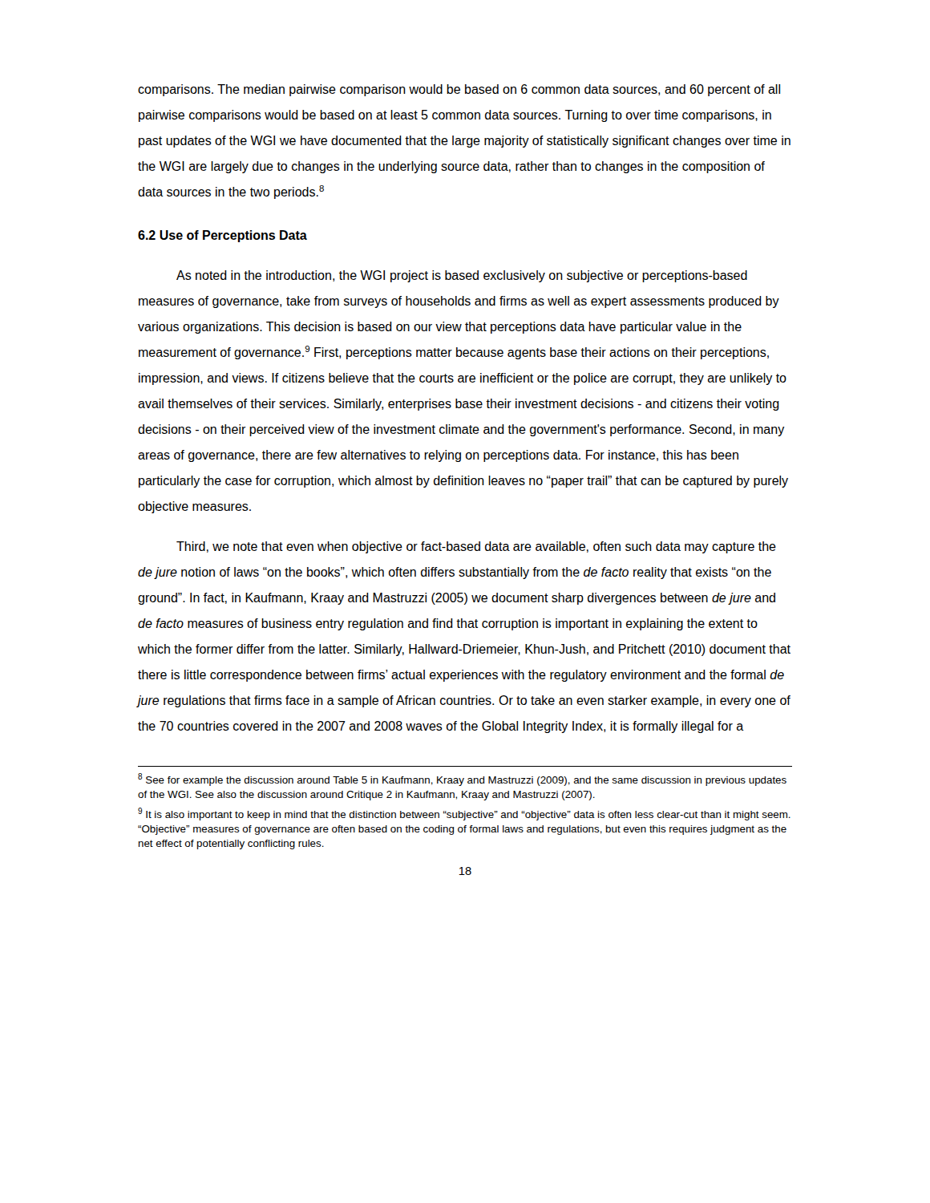comparisons. The median pairwise comparison would be based on 6 common data sources, and 60 percent of all pairwise comparisons would be based on at least 5 common data sources. Turning to over time comparisons, in past updates of the WGI we have documented that the large majority of statistically significant changes over time in the WGI are largely due to changes in the underlying source data, rather than to changes in the composition of data sources in the two periods.8
6.2 Use of Perceptions Data
As noted in the introduction, the WGI project is based exclusively on subjective or perceptions-based measures of governance, take from surveys of households and firms as well as expert assessments produced by various organizations. This decision is based on our view that perceptions data have particular value in the measurement of governance.9 First, perceptions matter because agents base their actions on their perceptions, impression, and views. If citizens believe that the courts are inefficient or the police are corrupt, they are unlikely to avail themselves of their services. Similarly, enterprises base their investment decisions - and citizens their voting decisions - on their perceived view of the investment climate and the government's performance. Second, in many areas of governance, there are few alternatives to relying on perceptions data. For instance, this has been particularly the case for corruption, which almost by definition leaves no “paper trail” that can be captured by purely objective measures.
Third, we note that even when objective or fact-based data are available, often such data may capture the de jure notion of laws “on the books”, which often differs substantially from the de facto reality that exists “on the ground”. In fact, in Kaufmann, Kraay and Mastruzzi (2005) we document sharp divergences between de jure and de facto measures of business entry regulation and find that corruption is important in explaining the extent to which the former differ from the latter. Similarly, Hallward-Driemeier, Khun-Jush, and Pritchett (2010) document that there is little correspondence between firms’ actual experiences with the regulatory environment and the formal de jure regulations that firms face in a sample of African countries. Or to take an even starker example, in every one of the 70 countries covered in the 2007 and 2008 waves of the Global Integrity Index, it is formally illegal for a
8 See for example the discussion around Table 5 in Kaufmann, Kraay and Mastruzzi (2009), and the same discussion in previous updates of the WGI. See also the discussion around Critique 2 in Kaufmann, Kraay and Mastruzzi (2007).
9 It is also important to keep in mind that the distinction between “subjective” and “objective” data is often less clear-cut than it might seem. “Objective” measures of governance are often based on the coding of formal laws and regulations, but even this requires judgment as the net effect of potentially conflicting rules.
18